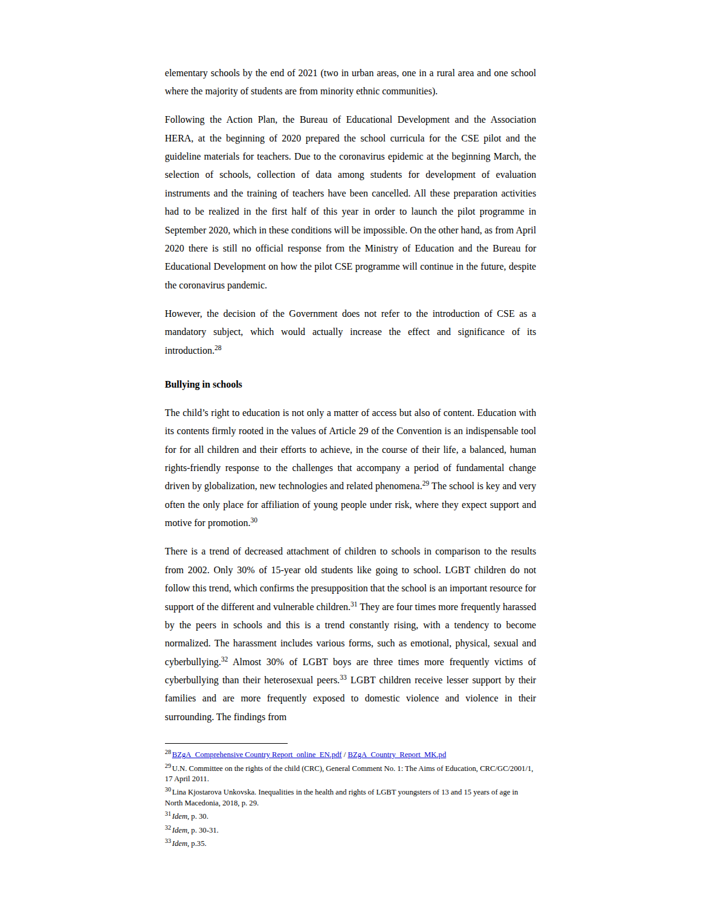elementary schools by the end of 2021 (two in urban areas, one in a rural area and one school where the majority of students are from minority ethnic communities).
Following the Action Plan, the Bureau of Educational Development and the Association HERA, at the beginning of 2020 prepared the school curricula for the CSE pilot and the guideline materials for teachers. Due to the coronavirus epidemic at the beginning March, the selection of schools, collection of data among students for development of evaluation instruments and the training of teachers have been cancelled. All these preparation activities had to be realized in the first half of this year in order to launch the pilot programme in September 2020, which in these conditions will be impossible. On the other hand, as from April 2020 there is still no official response from the Ministry of Education and the Bureau for Educational Development on how the pilot CSE programme will continue in the future, despite the coronavirus pandemic.
However, the decision of the Government does not refer to the introduction of CSE as a mandatory subject, which would actually increase the effect and significance of its introduction.28
Bullying in schools
The child’s right to education is not only a matter of access but also of content. Education with its contents firmly rooted in the values of Article 29 of the Convention is an indispensable tool for for all children and their efforts to achieve, in the course of their life, a balanced, human rights-friendly response to the challenges that accompany a period of fundamental change driven by globalization, new technologies and related phenomena.29 The school is key and very often the only place for affiliation of young people under risk, where they expect support and motive for promotion.30
There is a trend of decreased attachment of children to schools in comparison to the results from 2002. Only 30% of 15-year old students like going to school. LGBT children do not follow this trend, which confirms the presupposition that the school is an important resource for support of the different and vulnerable children.31 They are four times more frequently harassed by the peers in schools and this is a trend constantly rising, with a tendency to become normalized. The harassment includes various forms, such as emotional, physical, sexual and cyberbullying.32 Almost 30% of LGBT boys are three times more frequently victims of cyberbullying than their heterosexual peers.33 LGBT children receive lesser support by their families and are more frequently exposed to domestic violence and violence in their surrounding. The findings from
28 BZgA_Comprehensive Country Report_online_EN.pdf / BZgA_Country_Report_MK.pd
29 U.N. Committee on the rights of the child (CRC), General Comment No. 1: The Aims of Education, CRC/GC/2001/1, 17 April 2011.
30 Lina Kjostarova Unkovska. Inequalities in the health and rights of LGBT youngsters of 13 and 15 years of age in North Macedonia, 2018, p. 29.
31 Idem, p. 30.
32 Idem, p. 30-31.
33 Idem, p.35.